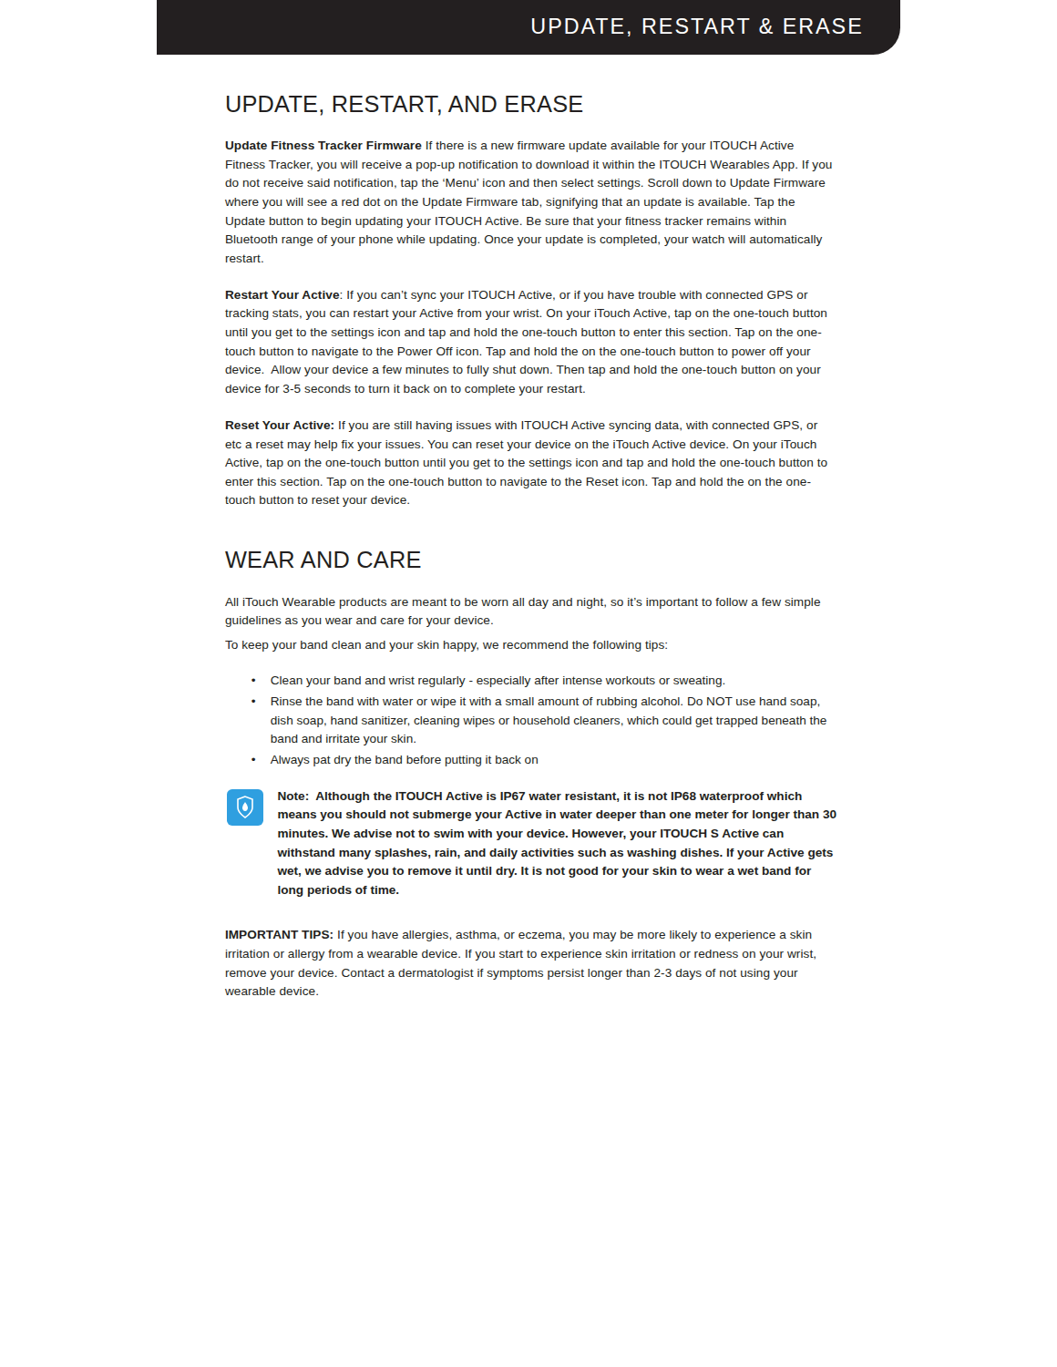Update, Restart & Erase
UPDATE, RESTART, AND ERASE
Update Fitness Tracker Firmware If there is a new firmware update available for your ITOUCH Active Fitness Tracker, you will receive a pop-up notification to download it within the ITOUCH Wearables App. If you do not receive said notification, tap the ‘Menu’ icon and then select settings. Scroll down to Update Firmware where you will see a red dot on the Update Firmware tab, signifying that an update is available. Tap the Update button to begin updating your ITOUCH Active. Be sure that your fitness tracker remains within Bluetooth range of your phone while updating. Once your update is completed, your watch will automatically restart.
Restart Your Active: If you can’t sync your ITOUCH Active, or if you have trouble with connected GPS or tracking stats, you can restart your Active from your wrist. On your iTouch Active, tap on the one-touch button until you get to the settings icon and tap and hold the one-touch button to enter this section. Tap on the one-touch button to navigate to the Power Off icon. Tap and hold the on the one-touch button to power off your device. Allow your device a few minutes to fully shut down. Then tap and hold the one-touch button on your device for 3-5 seconds to turn it back on to complete your restart.
Reset Your Active: If you are still having issues with ITOUCH Active syncing data, with connected GPS, or etc a reset may help fix your issues. You can reset your device on the iTouch Active device. On your iTouch Active, tap on the one-touch button until you get to the settings icon and tap and hold the one-touch button to enter this section. Tap on the one-touch button to navigate to the Reset icon. Tap and hold the on the one-touch button to reset your device.
WEAR AND CARE
All iTouch Wearable products are meant to be worn all day and night, so it’s important to follow a few simple guidelines as you wear and care for your device.
To keep your band clean and your skin happy, we recommend the following tips:
Clean your band and wrist regularly - especially after intense workouts or sweating.
Rinse the band with water or wipe it with a small amount of rubbing alcohol. Do NOT use hand soap, dish soap, hand sanitizer, cleaning wipes or household cleaners, which could get trapped beneath the band and irritate your skin.
Always pat dry the band before putting it back on
Note: Although the ITOUCH Active is IP67 water resistant, it is not IP68 waterproof which means you should not submerge your Active in water deeper than one meter for longer than 30 minutes. We advise not to swim with your device. However, your ITOUCH S Active can withstand many splashes, rain, and daily activities such as washing dishes. If your Active gets wet, we advise you to remove it until dry. It is not good for your skin to wear a wet band for long periods of time.
IMPORTANT TIPS: If you have allergies, asthma, or eczema, you may be more likely to experience a skin irritation or allergy from a wearable device. If you start to experience skin irritation or redness on your wrist, remove your device. Contact a dermatologist if symptoms persist longer than 2-3 days of not using your wearable device.